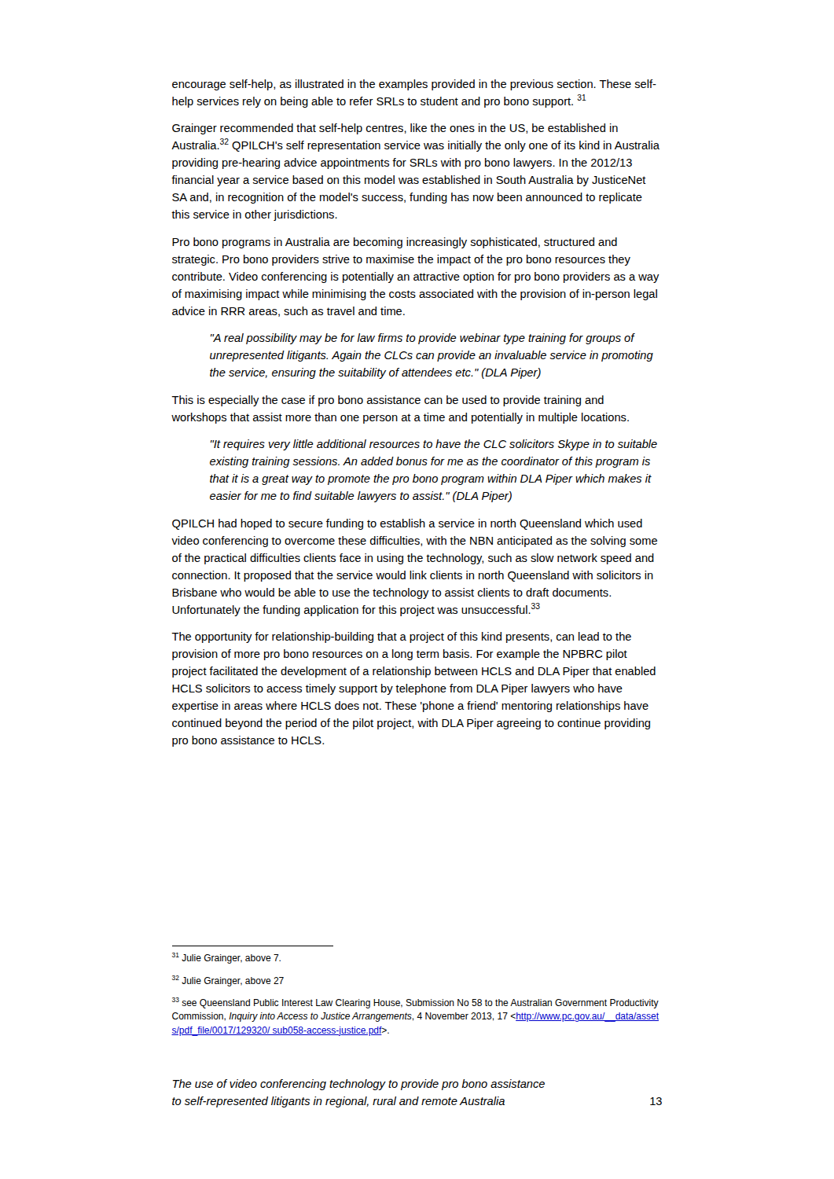encourage self-help, as illustrated in the examples provided in the previous section. These self-help services rely on being able to refer SRLs to student and pro bono support. 31
Grainger recommended that self-help centres, like the ones in the US, be established in Australia.32 QPILCH's self representation service was initially the only one of its kind in Australia providing pre-hearing advice appointments for SRLs with pro bono lawyers. In the 2012/13 financial year a service based on this model was established in South Australia by JusticeNet SA and, in recognition of the model's success, funding has now been announced to replicate this service in other jurisdictions.
Pro bono programs in Australia are becoming increasingly sophisticated, structured and strategic. Pro bono providers strive to maximise the impact of the pro bono resources they contribute. Video conferencing is potentially an attractive option for pro bono providers as a way of maximising impact while minimising the costs associated with the provision of in-person legal advice in RRR areas, such as travel and time.
"A real possibility may be for law firms to provide webinar type training for groups of unrepresented litigants. Again the CLCs can provide an invaluable service in promoting the service, ensuring the suitability of attendees etc." (DLA Piper)
This is especially the case if pro bono assistance can be used to provide training and workshops that assist more than one person at a time and potentially in multiple locations.
"It requires very little additional resources to have the CLC solicitors Skype in to suitable existing training sessions. An added bonus for me as the coordinator of this program is that it is a great way to promote the pro bono program within DLA Piper which makes it easier for me to find suitable lawyers to assist." (DLA Piper)
QPILCH had hoped to secure funding to establish a service in north Queensland which used video conferencing to overcome these difficulties, with the NBN anticipated as the solving some of the practical difficulties clients face in using the technology, such as slow network speed and connection. It proposed that the service would link clients in north Queensland with solicitors in Brisbane who would be able to use the technology to assist clients to draft documents. Unfortunately the funding application for this project was unsuccessful.33
The opportunity for relationship-building that a project of this kind presents, can lead to the provision of more pro bono resources on a long term basis. For example the NPBRC pilot project facilitated the development of a relationship between HCLS and DLA Piper that enabled HCLS solicitors to access timely support by telephone from DLA Piper lawyers who have expertise in areas where HCLS does not. These 'phone a friend' mentoring relationships have continued beyond the period of the pilot project, with DLA Piper agreeing to continue providing pro bono assistance to HCLS.
31 Julie Grainger, above 7.
32 Julie Grainger, above 27
33 see Queensland Public Interest Law Clearing House, Submission No 58 to the Australian Government Productivity Commission, Inquiry into Access to Justice Arrangements, 4 November 2013, 17 <http://www.pc.gov.au/__data/assets/pdf_file/0017/129320/ sub058-access-justice.pdf>.
The use of video conferencing technology to provide pro bono assistance
to self-represented litigants in regional, rural and remote Australia
13